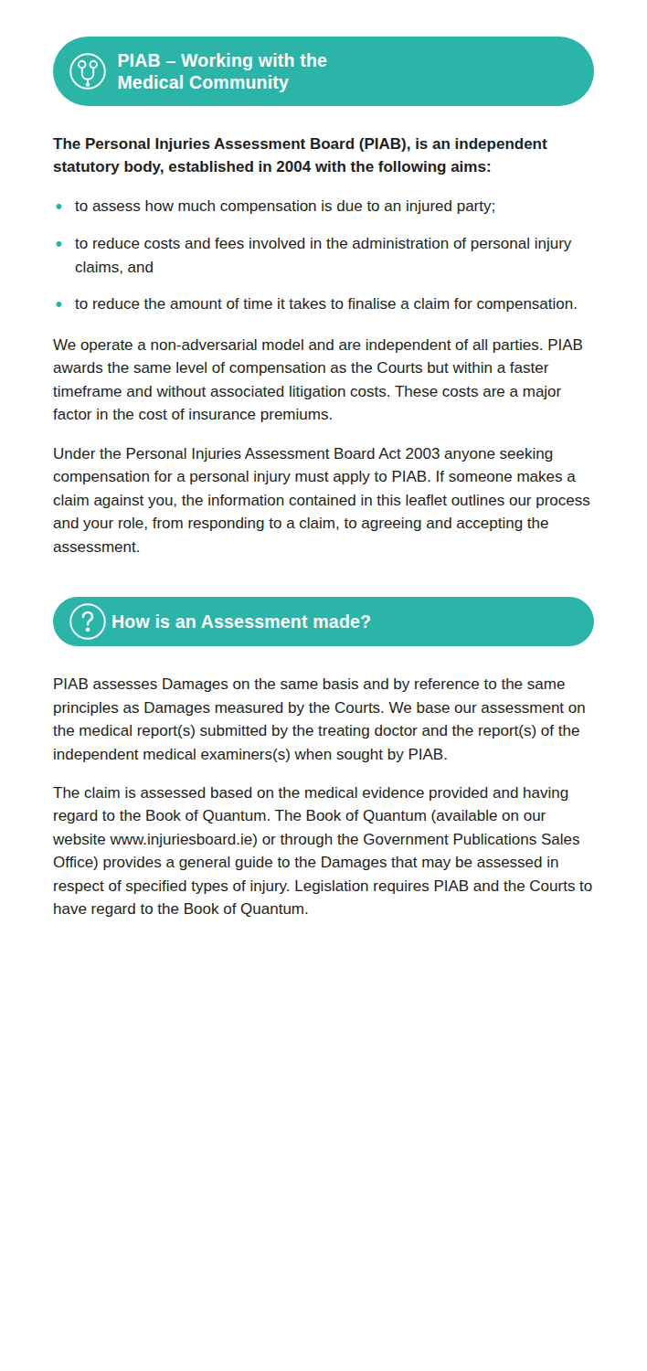PIAB – Working with the
Medical Community
The Personal Injuries Assessment Board (PIAB), is an independent statutory body, established in 2004 with the following aims:
to assess how much compensation is due to an injured party;
to reduce costs and fees involved in the administration of personal injury claims, and
to reduce the amount of time it takes to finalise a claim for compensation.
We operate a non-adversarial model and are independent of all parties. PIAB awards the same level of compensation as the Courts but within a faster timeframe and without associated litigation costs. These costs are a major factor in the cost of insurance premiums.
Under the Personal Injuries Assessment Board Act 2003 anyone seeking compensation for a personal injury must apply to PIAB. If someone makes a claim against you, the information contained in this leaflet outlines our process and your role, from responding to a claim, to agreeing and accepting the assessment.
How is an Assessment made?
PIAB assesses Damages on the same basis and by reference to the same principles as Damages measured by the Courts. We base our assessment on the medical report(s) submitted by the treating doctor and the report(s) of the independent medical examiners(s) when sought by PIAB.
The claim is assessed based on the medical evidence provided and having regard to the Book of Quantum. The Book of Quantum (available on our website www.injuriesboard.ie) or through the Government Publications Sales Office) provides a general guide to the Damages that may be assessed in respect of specified types of injury. Legislation requires PIAB and the Courts to have regard to the Book of Quantum.